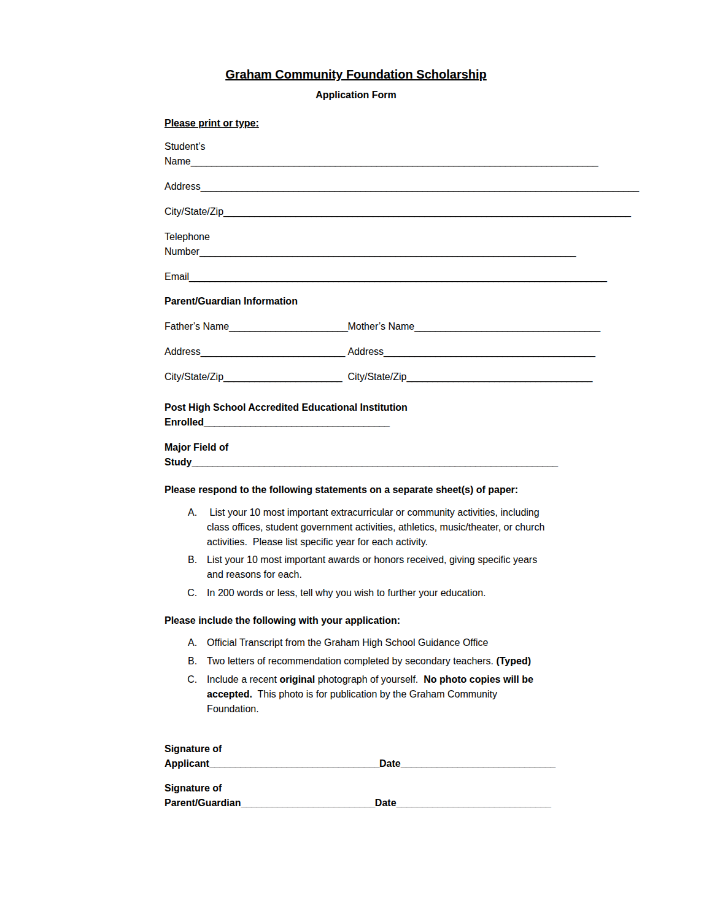Graham Community Foundation Scholarship
Application Form
Please print or type:
Student’s Name_______________________________________________________________________________
Address_____________________________________________________________________________________
City/State/Zip_______________________________________________________________________________
Telephone Number_________________________________________________________________________
Email_________________________________________________________________________________
Parent/Guardian Information
| Father’s Name _______________________ | | Mother’s Name ____________________________________ |
| Address ____________________________ | | Address _________________________________________ |
| City/State/Zip _______________________ | | City/State/Zip ____________________________________ |
Post High School Accredited Educational Institution Enrolled____________________________________
Major Field of Study_______________________________________________________________________
Please respond to the following statements on a separate sheet(s) of paper:
List your 10 most important extracurricular or community activities, including class offices, student government activities, athletics, music/theater, or church activities. Please list specific year for each activity.
List your 10 most important awards or honors received, giving specific years and reasons for each.
In 200 words or less, tell why you wish to further your education.
Please include the following with your application:
Official Transcript from the Graham High School Guidance Office
Two letters of recommendation completed by secondary teachers. (Typed)
Include a recent original photograph of yourself. No photo copies will be accepted. This photo is for publication by the Graham Community Foundation.
Signature of Applicant_________________________________Date______________________________
Signature of Parent/Guardian__________________________Date______________________________